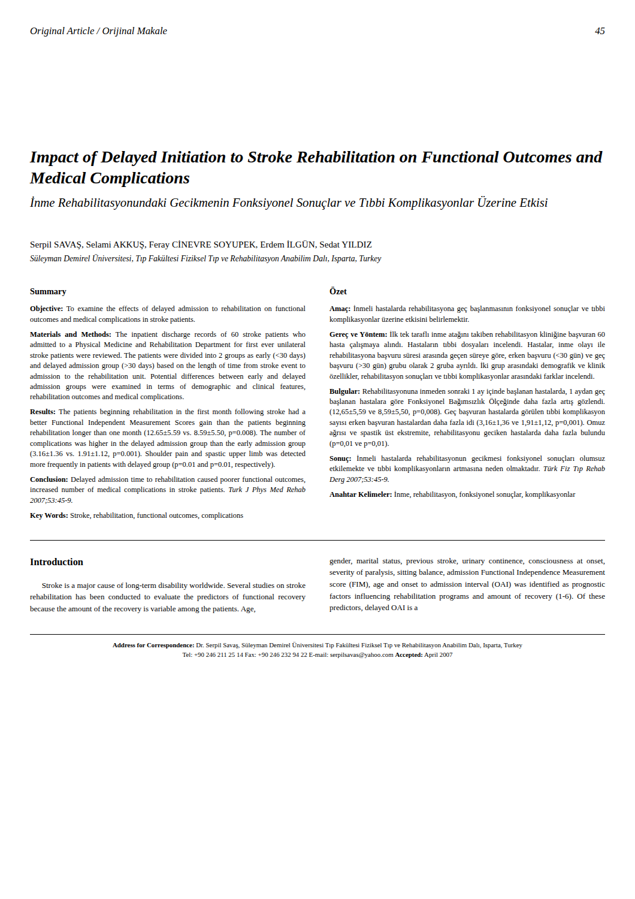Original Article / Orijinal Makale 45
Impact of Delayed Initiation to Stroke Rehabilitation on Functional Outcomes and Medical Complications
İnme Rehabilitasyonundaki Gecikmenin Fonksiyonel Sonuçlar ve Tıbbi Komplikasyonlar Üzerine Etkisi
Serpil SAVAŞ, Selami AKKUŞ, Feray CİNEVRE SOYUPEK, Erdem İLGÜN, Sedat YILDIZ
Süleyman Demirel Üniversitesi, Tıp Fakültesi Fiziksel Tıp ve Rehabilitasyon Anabilim Dalı, Isparta, Turkey
Summary
Objective: To examine the effects of delayed admission to rehabilitation on functional outcomes and medical complications in stroke patients.
Materials and Methods: The inpatient discharge records of 60 stroke patients who admitted to a Physical Medicine and Rehabilitation Department for first ever unilateral stroke patients were reviewed. The patients were divided into 2 groups as early (<30 days) and delayed admission group (>30 days) based on the length of time from stroke event to admission to the rehabilitation unit. Potential differences between early and delayed admission groups were examined in terms of demographic and clinical features, rehabilitation outcomes and medical complications.
Results: The patients beginning rehabilitation in the first month following stroke had a better Functional Independent Measurement Scores gain than the patients beginning rehabilitation longer than one month (12.65±5.59 vs. 8.59±5.50, p=0.008). The number of complications was higher in the delayed admission group than the early admission group (3.16±1.36 vs. 1.91±1.12, p=0.001). Shoulder pain and spastic upper limb was detected more frequently in patients with delayed group (p=0.01 and p=0.01, respectively).
Conclusion: Delayed admission time to rehabilitation caused poorer functional outcomes, increased number of medical complications in stroke patients. Turk J Phys Med Rehab 2007;53:45-9.
Key Words: Stroke, rehabilitation, functional outcomes, complications
Özet
Amaç: İnmeli hastalarda rehabilitasyona geç başlanmasının fonksiyonel sonuçlar ve tıbbi komplikasyonlar üzerine etkisini belirlemektir.
Gereç ve Yöntem: İlk tek taraflı inme atağını takiben rehabilitasyon kliniğine başvuran 60 hasta çalışmaya alındı. Hastaların tıbbi dosyaları incelendi. Hastalar, inme olayı ile rehabilitasyona başvuru süresi arasında geçen süreye göre, erken başvuru (<30 gün) ve geç başvuru (>30 gün) grubu olarak 2 gruba ayrıldı. İki grup arasındaki demografik ve klinik özellikler, rehabilitasyon sonuçları ve tıbbi komplikasyonlar arasındaki farklar incelendi.
Bulgular: Rehabilitasyonuna inmeden sonraki 1 ay içinde başlanan hastalarda, 1 aydan geç başlanan hastalara göre Fonksiyonel Bağımsızlık Ölçeğinde daha fazla artış gözlendi. (12,65±5,59 ve 8,59±5,50, p=0,008). Geç başvuran hastalarda görülen tıbbi komplikasyon sayısı erken başvuran hastalardan daha fazla idi (3,16±1,36 ve 1,91±1,12, p=0,001). Omuz ağrısı ve spastik üst ekstremite, rehabilitasyonu geciken hastalarda daha fazla bulundu (p=0,01 ve p=0,01).
Sonuç: İnmeli hastalarda rehabilitasyonun gecikmesi fonksiyonel sonuçları olumsuz etkilemekte ve tıbbi komplikasyonların artmasına neden olmaktadır. Türk Fiz Tıp Rehab Derg 2007;53:45-9.
Anahtar Kelimeler: İnme, rehabilitasyon, fonksiyonel sonuçlar, komplikasyonlar
Introduction
Stroke is a major cause of long-term disability worldwide. Several studies on stroke rehabilitation has been conducted to evaluate the predictors of functional recovery because the amount of the recovery is variable among the patients. Age,
gender, marital status, previous stroke, urinary continence, consciousness at onset, severity of paralysis, sitting balance, admission Functional Independence Measurement score (FIM), age and onset to admission interval (OAI) was identified as prognostic factors influencing rehabilitation programs and amount of recovery (1-6). Of these predictors, delayed OAI is a
Address for Correspondence: Dr. Serpil Savaş, Süleyman Demirel Üniversitesi Tıp Fakültesi Fiziksel Tıp ve Rehabilitasyon Anabilim Dalı, Isparta, Turkey
Tel: +90 246 211 25 14 Fax: +90 246 232 94 22 E-mail: serpilsavas@yahoo.com Accepted: April 2007